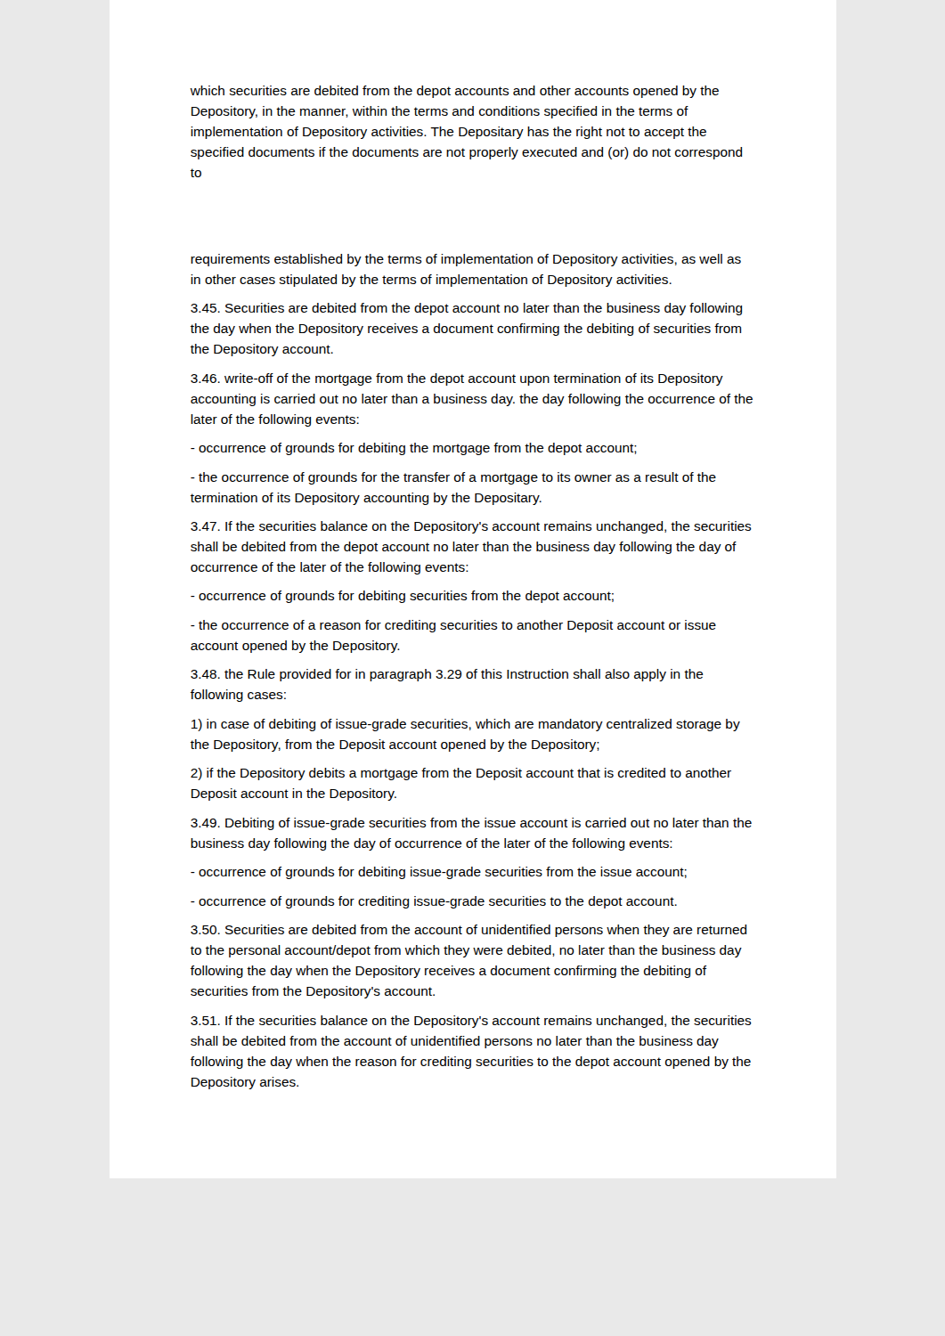which securities are debited from the depot accounts and other accounts opened by the Depository, in the manner, within the terms and conditions specified in the terms of implementation of Depository activities. The Depositary has the right not to accept the specified documents if the documents are not properly executed and (or) do not correspond to
requirements established by the terms of implementation of Depository activities, as well as in other cases stipulated by the terms of implementation of Depository activities.
3.45. Securities are debited from the depot account no later than the business day following the day when the Depository receives a document confirming the debiting of securities from the Depository account.
3.46. write-off of the mortgage from the depot account upon termination of its Depository accounting is carried out no later than a business day. the day following the occurrence of the later of the following events:
- occurrence of grounds for debiting the mortgage from the depot account;
- the occurrence of grounds for the transfer of a mortgage to its owner as a result of the termination of its Depository accounting by the Depositary.
3.47. If the securities balance on the Depository's account remains unchanged, the securities shall be debited from the depot account no later than the business day following the day of occurrence of the later of the following events:
- occurrence of grounds for debiting securities from the depot account;
- the occurrence of a reason for crediting securities to another Deposit account or issue account opened by the Depository.
3.48. the Rule provided for in paragraph 3.29 of this Instruction shall also apply in the following cases:
1) in case of debiting of issue-grade securities, which are mandatory centralized storage by the Depository, from the Deposit account opened by the Depository;
2) if the Depository debits a mortgage from the Deposit account that is credited to another Deposit account in the Depository.
3.49. Debiting of issue-grade securities from the issue account is carried out no later than the business day following the day of occurrence of the later of the following events:
- occurrence of grounds for debiting issue-grade securities from the issue account;
- occurrence of grounds for crediting issue-grade securities to the depot account.
3.50. Securities are debited from the account of unidentified persons when they are returned to the personal account/depot from which they were debited, no later than the business day following the day when the Depository receives a document confirming the debiting of securities from the Depository's account.
3.51. If the securities balance on the Depository's account remains unchanged, the securities shall be debited from the account of unidentified persons no later than the business day following the day when the reason for crediting securities to the depot account opened by the Depository arises.